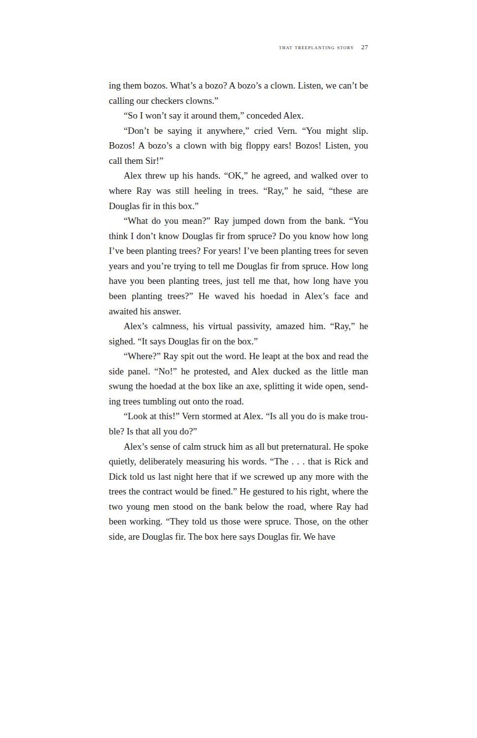That Treeplanting Story 27
ing them bozos. What’s a bozo? A bozo’s a clown. Listen, we can’t be calling our checkers clowns.”
“So I won’t say it around them,” conceded Alex.
“Don’t be saying it anywhere,” cried Vern. “You might slip. Bozos! A bozo’s a clown with big floppy ears! Bozos! Listen, you call them Sir!”
Alex threw up his hands. “OK,” he agreed, and walked over to where Ray was still heeling in trees. “Ray,” he said, “these are Douglas fir in this box.”
“What do you mean?” Ray jumped down from the bank. “You think I don’t know Douglas fir from spruce? Do you know how long I’ve been planting trees? For years! I’ve been planting trees for seven years and you’re trying to tell me Douglas fir from spruce. How long have you been planting trees, just tell me that, how long have you been planting trees?” He waved his hoedad in Alex’s face and awaited his answer.
Alex’s calmness, his virtual passivity, amazed him. “Ray,” he sighed. “It says Douglas fir on the box.”
“Where?” Ray spit out the word. He leapt at the box and read the side panel. “No!” he protested, and Alex ducked as the little man swung the hoedad at the box like an axe, splitting it wide open, sending trees tumbling out onto the road.
“Look at this!” Vern stormed at Alex. “Is all you do is make trouble? Is that all you do?”
Alex’s sense of calm struck him as all but preternatural. He spoke quietly, deliberately measuring his words. “The . . . that is Rick and Dick told us last night here that if we screwed up any more with the trees the contract would be fined.” He gestured to his right, where the two young men stood on the bank below the road, where Ray had been working. “They told us those were spruce. Those, on the other side, are Douglas fir. The box here says Douglas fir. We have